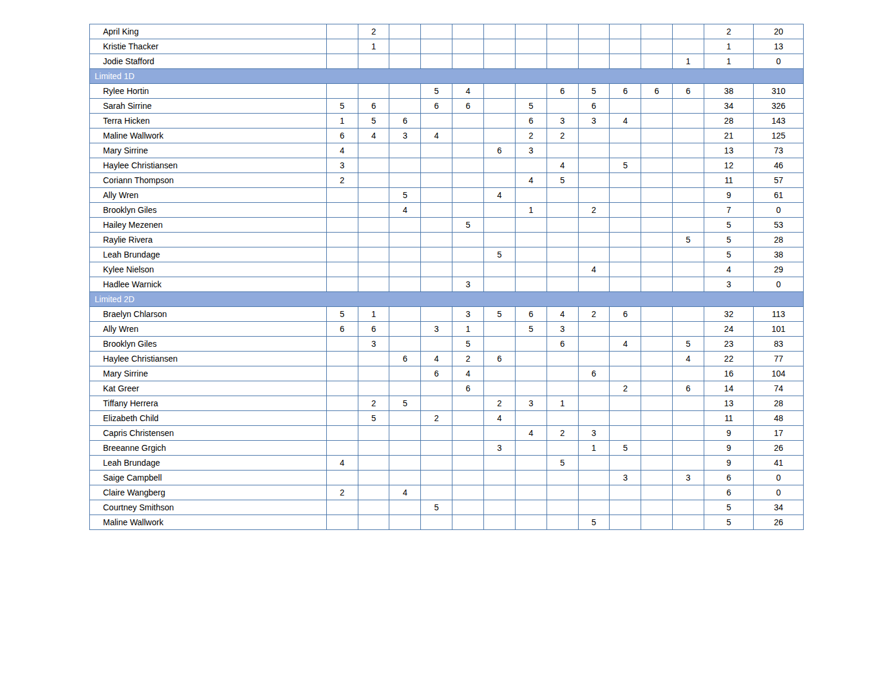| April King | | 2 | | | | | | | | | | | 2 | 20 |
| Kristie Thacker | | 1 | | | | | | | | | | | 1 | 13 |
| Jodie Stafford | | | | | | | | | | | | 1 | 1 | 0 |
| Limited 1D |
| Rylee Hortin | | | | 5 | 4 | | | 6 | 5 | 6 | 6 | 6 | 38 | 310 |
| Sarah Sirrine | 5 | 6 | | 6 | 6 | | 5 | | 6 | | | | 34 | 326 |
| Terra Hicken | 1 | 5 | 6 | | | | 6 | 3 | 3 | 4 | | | 28 | 143 |
| Maline Wallwork | 6 | 4 | 3 | 4 | | | 2 | 2 | | | | | 21 | 125 |
| Mary Sirrine | 4 | | | | | 6 | 3 | | | | | | 13 | 73 |
| Haylee Christiansen | 3 | | | | | | | 4 | | 5 | | | 12 | 46 |
| Coriann Thompson | 2 | | | | | | 4 | 5 | | | | | 11 | 57 |
| Ally Wren | | | 5 | | | 4 | | | | | | | 9 | 61 |
| Brooklyn Giles | | | 4 | | | | 1 | | 2 | | | | 7 | 0 |
| Hailey Mezenen | | | | | 5 | | | | | | | | 5 | 53 |
| Raylie Rivera | | | | | | | | | | | | 5 | 5 | 28 |
| Leah Brundage | | | | | | 5 | | | | | | | 5 | 38 |
| Kylee Nielson | | | | | | | | | 4 | | | | 4 | 29 |
| Hadlee Warnick | | | | | 3 | | | | | | | | 3 | 0 |
| Limited 2D |
| Braelyn Chlarson | 5 | 1 | | | 3 | 5 | 6 | 4 | 2 | 6 | | | 32 | 113 |
| Ally Wren | 6 | 6 | | 3 | 1 | | 5 | 3 | | | | | 24 | 101 |
| Brooklyn Giles | | 3 | | | 5 | | | 6 | | 4 | | 5 | 23 | 83 |
| Haylee Christiansen | | | 6 | 4 | 2 | 6 | | | | | | 4 | 22 | 77 |
| Mary Sirrine | | | | 6 | 4 | | | | 6 | | | | 16 | 104 |
| Kat Greer | | | | | 6 | | | | | 2 | | 6 | 14 | 74 |
| Tiffany Herrera | | 2 | 5 | | | 2 | 3 | 1 | | | | | 13 | 28 |
| Elizabeth Child | | 5 | | 2 | | 4 | | | | | | | 11 | 48 |
| Capris Christensen | | | | | | | 4 | 2 | 3 | | | | 9 | 17 |
| Breeanne Grgich | | | | | | 3 | | | 1 | 5 | | | 9 | 26 |
| Leah Brundage | 4 | | | | | | | 5 | | | | | 9 | 41 |
| Saige Campbell | | | | | | | | | | 3 | | 3 | 6 | 0 |
| Claire Wangberg | 2 | | 4 | | | | | | | | | | 6 | 0 |
| Courtney Smithson | | | | 5 | | | | | | | | | 5 | 34 |
| Maline Wallwork | | | | | | | | | 5 | | | | 5 | 26 |